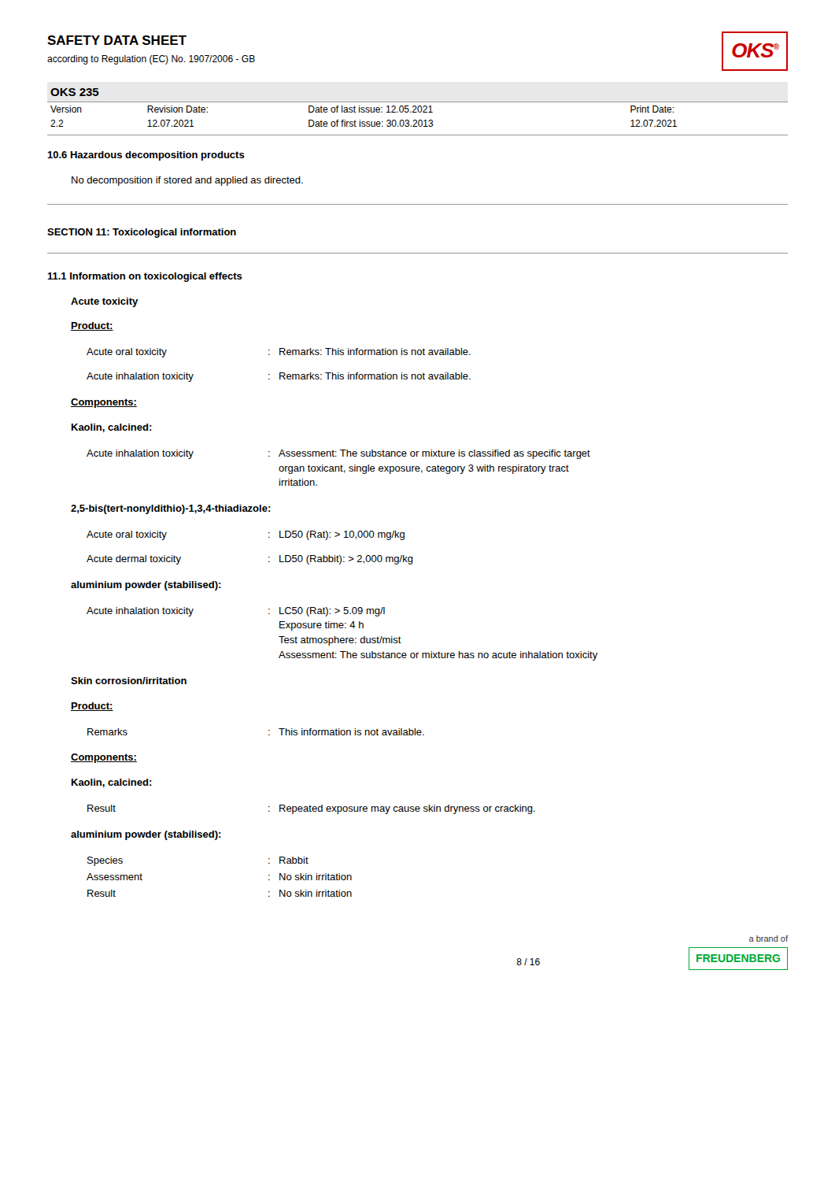SAFETY DATA SHEET
according to Regulation (EC) No. 1907/2006 - GB
OKS®
OKS 235
| Version 2.2 | Revision Date: 12.07.2021 | Date of last issue: 12.05.2021 Date of first issue: 30.03.2013 | Print Date: 12.07.2021 |
10.6 Hazardous decomposition products
No decomposition if stored and applied as directed.
SECTION 11: Toxicological information
11.1 Information on toxicological effects
Acute toxicity
Product:
| Acute oral toxicity | : | Remarks: This information is not available. |
| Acute inhalation toxicity | : | Remarks: This information is not available. |
Components:
Kaolin, calcined:
| Acute inhalation toxicity | : | Assessment: The substance or mixture is classified as specific target organ toxicant, single exposure, category 3 with respiratory tract irritation. |
2,5-bis(tert-nonyldithio)-1,3,4-thiadiazole:
| Acute oral toxicity | : | LD50 (Rat): > 10,000 mg/kg |
| Acute dermal toxicity | : | LD50 (Rabbit): > 2,000 mg/kg |
aluminium powder (stabilised):
| Acute inhalation toxicity | : | LC50 (Rat): > 5.09 mg/l Exposure time: 4 h Test atmosphere: dust/mist Assessment: The substance or mixture has no acute inhalation toxicity |
Skin corrosion/irritation
Product:
| Remarks | : | This information is not available. |
Components:
Kaolin, calcined:
| Result | : | Repeated exposure may cause skin dryness or cracking. |
aluminium powder (stabilised):
| Species | : | Rabbit |
| Assessment | : | No skin irritation |
| Result | : | No skin irritation |
8 / 16
a brand of
FREUDENBERG